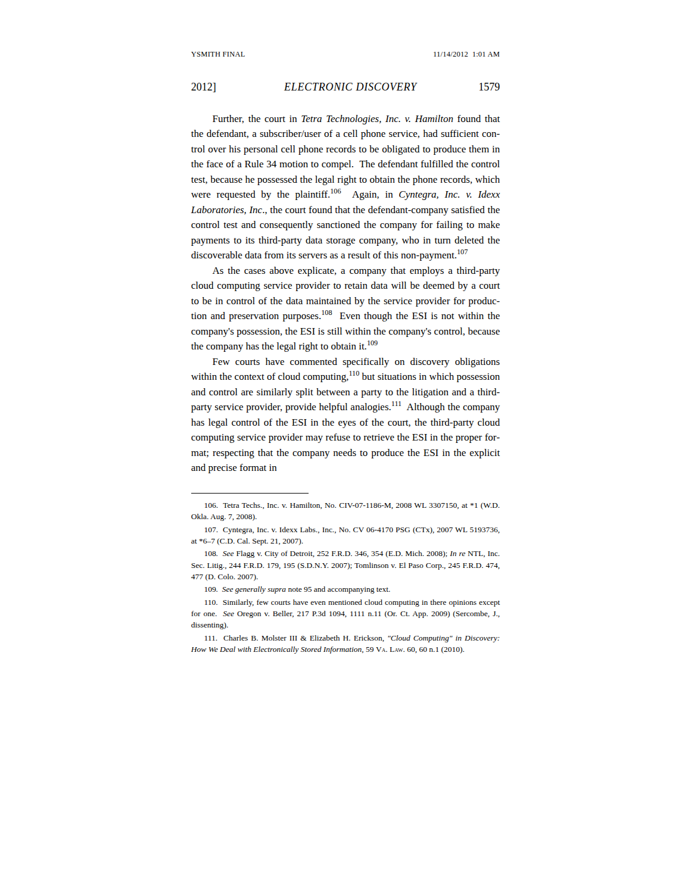YSmith Final 11/14/2012 1:01 AM
2012] ELECTRONIC DISCOVERY 1579
Further, the court in Tetra Technologies, Inc. v. Hamilton found that the defendant, a subscriber/user of a cell phone service, had sufficient control over his personal cell phone records to be obligated to produce them in the face of a Rule 34 motion to compel. The defendant fulfilled the control test, because he possessed the legal right to obtain the phone records, which were requested by the plaintiff.106 Again, in Cyntegra, Inc. v. Idexx Laboratories, Inc., the court found that the defendant-company satisfied the control test and consequently sanctioned the company for failing to make payments to its third-party data storage company, who in turn deleted the discoverable data from its servers as a result of this non-payment.107
As the cases above explicate, a company that employs a third-party cloud computing service provider to retain data will be deemed by a court to be in control of the data maintained by the service provider for production and preservation purposes.108 Even though the ESI is not within the company's possession, the ESI is still within the company's control, because the company has the legal right to obtain it.109
Few courts have commented specifically on discovery obligations within the context of cloud computing,110 but situations in which possession and control are similarly split between a party to the litigation and a third-party service provider, provide helpful analogies.111 Although the company has legal control of the ESI in the eyes of the court, the third-party cloud computing service provider may refuse to retrieve the ESI in the proper format; respecting that the company needs to produce the ESI in the explicit and precise format in
106. Tetra Techs., Inc. v. Hamilton, No. CIV-07-1186-M, 2008 WL 3307150, at *1 (W.D. Okla. Aug. 7, 2008).
107. Cyntegra, Inc. v. Idexx Labs., Inc., No. CV 06-4170 PSG (CTx), 2007 WL 5193736, at *6–7 (C.D. Cal. Sept. 21, 2007).
108. See Flagg v. City of Detroit, 252 F.R.D. 346, 354 (E.D. Mich. 2008); In re NTL, Inc. Sec. Litig., 244 F.R.D. 179, 195 (S.D.N.Y. 2007); Tomlinson v. El Paso Corp., 245 F.R.D. 474, 477 (D. Colo. 2007).
109. See generally supra note 95 and accompanying text.
110. Similarly, few courts have even mentioned cloud computing in there opinions except for one. See Oregon v. Beller, 217 P.3d 1094, 1111 n.11 (Or. Ct. App. 2009) (Sercombe, J., dissenting).
111. Charles B. Molster III & Elizabeth H. Erickson, "Cloud Computing" in Discovery: How We Deal with Electronically Stored Information, 59 Va. Law. 60, 60 n.1 (2010).